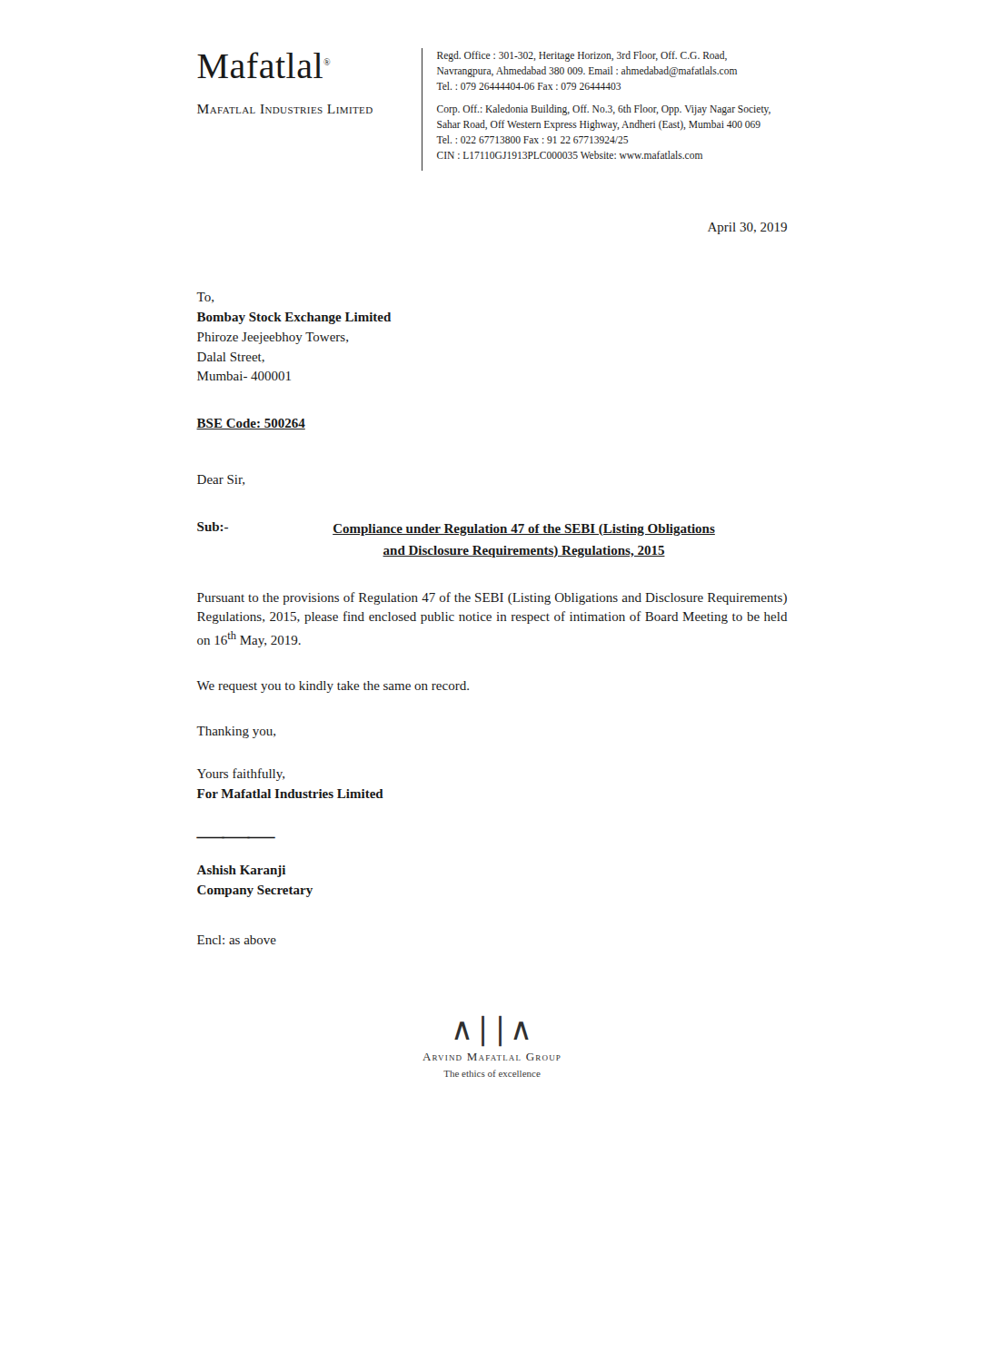Mafatlal®
Mafatlal Industries Limited
Regd. Office : 301-302, Heritage Horizon, 3rd Floor, Off. C.G. Road,
Navrangpura, Ahmedabad 380 009. Email : ahmedabad@mafatlals.com
Tel. : 079 26444404-06 Fax : 079 26444403
Corp. Off.: Kaledonia Building, Off. No.3, 6th Floor, Opp. Vijay Nagar Society,
Sahar Road, Off Western Express Highway, Andheri (East), Mumbai 400 069
Tel. : 022 67713800 Fax : 91 22 67713924/25
CIN : L17110GJ1913PLC000035 Website: www.mafatlals.com
April 30, 2019
To,
Bombay Stock Exchange Limited
Phiroze Jeejeebhoy Towers,
Dalal Street,
Mumbai- 400001
BSE Code: 500264
Dear Sir,
Sub:-
Compliance under Regulation 47 of the SEBI (Listing Obligations
and Disclosure Requirements) Regulations, 2015
Pursuant to the provisions of Regulation 47 of the SEBI (Listing Obligations and Disclosure Requirements) Regulations, 2015, please find enclosed public notice in respect of intimation of Board Meeting to be held on 16th May, 2019.
We request you to kindly take the same on record.
Thanking you,
Yours faithfully,
For Mafatlal Industries Limited
———
Ashish Karanji
Company Secretary
Encl: as above
∧∣∣∧
Arvind Mafatlal Group
The ethics of excellence